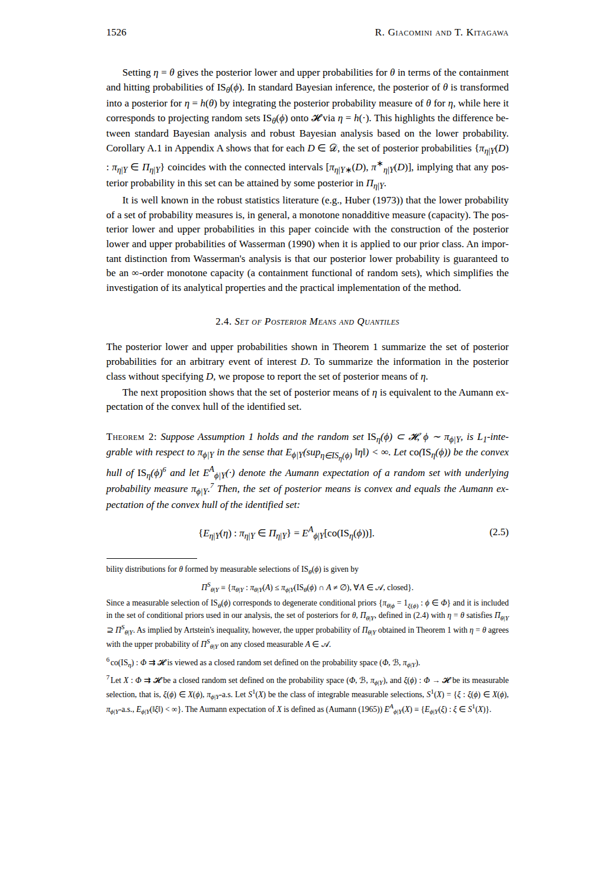1526 R. Giacomini and T. Kitagawa
Setting η = θ gives the posterior lower and upper probabilities for θ in terms of the containment and hitting probabilities of ISθ(ϕ). In standard Bayesian inference, the posterior of θ is transformed into a posterior for η = h(θ) by integrating the posterior probability measure of θ for η, while here it corresponds to projecting random sets ISθ(ϕ) onto 𝓗 via η = h(·). This highlights the difference between standard Bayesian analysis and robust Bayesian analysis based on the lower probability. Corollary A.1 in Appendix A shows that for each D ∈ 𝒟, the set of posterior probabilities {πη|Y(D) : πη|Y ∈ Πη|Y} coincides with the connected intervals [πη|Y∗(D), π∗η|Y(D)], implying that any posterior probability in this set can be attained by some posterior in Πη|Y.
It is well known in the robust statistics literature (e.g., Huber (1973)) that the lower probability of a set of probability measures is, in general, a monotone nonadditive measure (capacity). The posterior lower and upper probabilities in this paper coincide with the construction of the posterior lower and upper probabilities of Wasserman (1990) when it is applied to our prior class. An important distinction from Wasserman's analysis is that our posterior lower probability is guaranteed to be an ∞-order monotone capacity (a containment functional of random sets), which simplifies the investigation of its analytical properties and the practical implementation of the method.
2.4. Set of Posterior Means and Quantiles
The posterior lower and upper probabilities shown in Theorem 1 summarize the set of posterior probabilities for an arbitrary event of interest D. To summarize the information in the posterior class without specifying D, we propose to report the set of posterior means of η.
The next proposition shows that the set of posterior means of η is equivalent to the Aumann expectation of the convex hull of the identified set.
Theorem 2: Suppose Assumption 1 holds and the random set ISη(ϕ) ⊂ 𝓗, ϕ ∼ πϕ|Y, is L1-integrable with respect to πϕ|Y in the sense that Eϕ|Y(supη∈ISη(ϕ) ‖η‖) < ∞. Let co(ISη(ϕ)) be the convex hull of ISη(ϕ)6 and let EAϕ|Y(·) denote the Aumann expectation of a random set with underlying probability measure πϕ|Y.7 Then, the set of posterior means is convex and equals the Aumann expectation of the convex hull of the identified set:
{Eη|Y(η) : πη|Y ∈ Πη|Y} = EAϕ|Y[co(ISη(ϕ))]. (2.5)
bility distributions for θ formed by measurable selections of ISθ(ϕ) is given by
ΠSθ|Y ≡ {πθ|Y : πθ|Y(A) ≤ πϕ|Y(ISθ(ϕ) ∩ A ≠ ∅), ∀A ∈ 𝒜, closed}.
Since a measurable selection of ISθ(ϕ) corresponds to degenerate conditional priors {πθ|ϕ = 1ξ(ϕ) : ϕ ∈ Φ} and it is included in the set of conditional priors used in our analysis, the set of posteriors for θ, Πθ|Y, defined in (2.4) with η = θ satisfies Πθ|Y ⊇ ΠSθ|Y. As implied by Artstein's inequality, however, the upper probability of Πθ|Y obtained in Theorem 1 with η = θ agrees with the upper probability of ΠSθ|Y on any closed measurable A ∈ 𝒜.
6co(ISη) : Φ ⇉ 𝓗 is viewed as a closed random set defined on the probability space (Φ, ℬ, πϕ|Y).
7 Let X : Φ ⇉ 𝓗 be a closed random set defined on the probability space (Φ, ℬ, πϕ|Y), and ξ(ϕ) : Φ → 𝓗 be its measurable selection, that is, ξ(ϕ) ∈ X(ϕ), πϕ|Y-a.s. Let S1(X) be the class of integrable measurable selections, S1(X) = {ξ : ξ(ϕ) ∈ X(ϕ), πϕ|Y-a.s., Eϕ|Y(‖ξ‖) < ∞}. The Aumann expectation of X is defined as (Aumann (1965)) EAϕ|Y(X) ≡ {Eϕ|Y(ξ) : ξ ∈ S1(X)}.